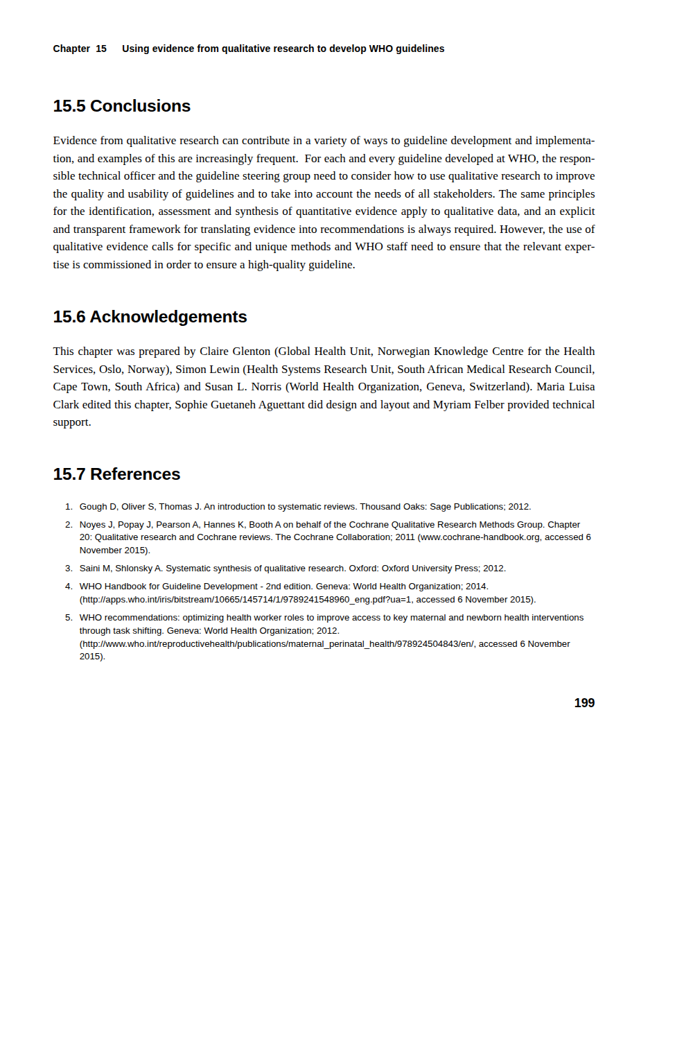Chapter 15 Using evidence from qualitative research to develop WHO guidelines
15.5 Conclusions
Evidence from qualitative research can contribute in a variety of ways to guideline development and implementation, and examples of this are increasingly frequent. For each and every guideline developed at WHO, the responsible technical officer and the guideline steering group need to consider how to use qualitative research to improve the quality and usability of guidelines and to take into account the needs of all stakeholders. The same principles for the identification, assessment and synthesis of quantitative evidence apply to qualitative data, and an explicit and transparent framework for translating evidence into recommendations is always required. However, the use of qualitative evidence calls for specific and unique methods and WHO staff need to ensure that the relevant expertise is commissioned in order to ensure a high-quality guideline.
15.6 Acknowledgements
This chapter was prepared by Claire Glenton (Global Health Unit, Norwegian Knowledge Centre for the Health Services, Oslo, Norway), Simon Lewin (Health Systems Research Unit, South African Medical Research Council, Cape Town, South Africa) and Susan L. Norris (World Health Organization, Geneva, Switzerland). Maria Luisa Clark edited this chapter, Sophie Guetaneh Aguettant did design and layout and Myriam Felber provided technical support.
15.7 References
Gough D, Oliver S, Thomas J. An introduction to systematic reviews. Thousand Oaks: Sage Publications; 2012.
Noyes J, Popay J, Pearson A, Hannes K, Booth A on behalf of the Cochrane Qualitative Research Methods Group. Chapter 20: Qualitative research and Cochrane reviews. The Cochrane Collaboration; 2011 (www.cochrane-handbook.org, accessed 6 November 2015).
Saini M, Shlonsky A. Systematic synthesis of qualitative research. Oxford: Oxford University Press; 2012.
WHO Handbook for Guideline Development - 2nd edition. Geneva: World Health Organization; 2014. (http://apps.who.int/iris/bitstream/10665/145714/1/9789241548960_eng.pdf?ua=1, accessed 6 November 2015).
WHO recommendations: optimizing health worker roles to improve access to key maternal and newborn health interventions through task shifting. Geneva: World Health Organization; 2012. (http://www.who.int/reproductivehealth/publications/maternal_perinatal_health/978924504843/en/, accessed 6 November 2015).
199